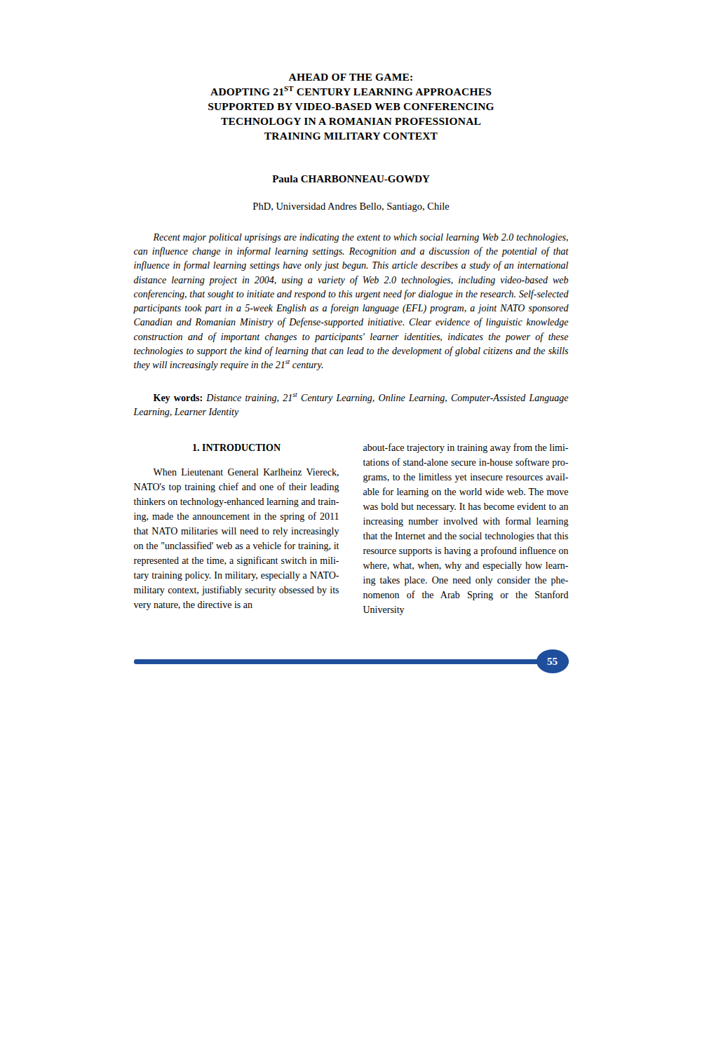Ahead of the Game:
Adopting 21st Century Learning Approaches
Supported by Video-Based Web Conferencing
Technology in a Romanian Professional
Training Military Context
Paula CHARBONNEAU-GOWDY
PhD, Universidad Andres Bello, Santiago, Chile
Recent major political uprisings are indicating the extent to which social learning Web 2.0 technologies, can influence change in informal learning settings. Recognition and a discussion of the potential of that influence in formal learning settings have only just begun. This article describes a study of an international distance learning project in 2004, using a variety of Web 2.0 technologies, including video-based web conferencing, that sought to initiate and respond to this urgent need for dialogue in the research. Self-selected participants took part in a 5-week English as a foreign language (EFL) program, a joint NATO sponsored Canadian and Romanian Ministry of Defense-supported initiative. Clear evidence of linguistic knowledge construction and of important changes to participants' learner identities, indicates the power of these technologies to support the kind of learning that can lead to the development of global citizens and the skills they will increasingly require in the 21st century.
Key words: Distance training, 21st Century Learning, Online Learning, Computer-Assisted Language Learning, Learner Identity
1. Introduction
When Lieutenant General Karlheinz Viereck, NATO's top training chief and one of their leading thinkers on technology-enhanced learning and training, made the announcement in the spring of 2011 that NATO militaries will need to rely increasingly on the "unclassified' web as a vehicle for training, it represented at the time, a significant switch in military training policy. In military, especially a NATO-military context, justifiably security obsessed by its very nature, the directive is an
about-face trajectory in training away from the limitations of stand-alone secure in-house software programs, to the limitless yet insecure resources available for learning on the world wide web. The move was bold but necessary. It has become evident to an increasing number involved with formal learning that the Internet and the social technologies that this resource supports is having a profound influence on where, what, when, why and especially how learning takes place. One need only consider the phenomenon of the Arab Spring or the Stanford University
55